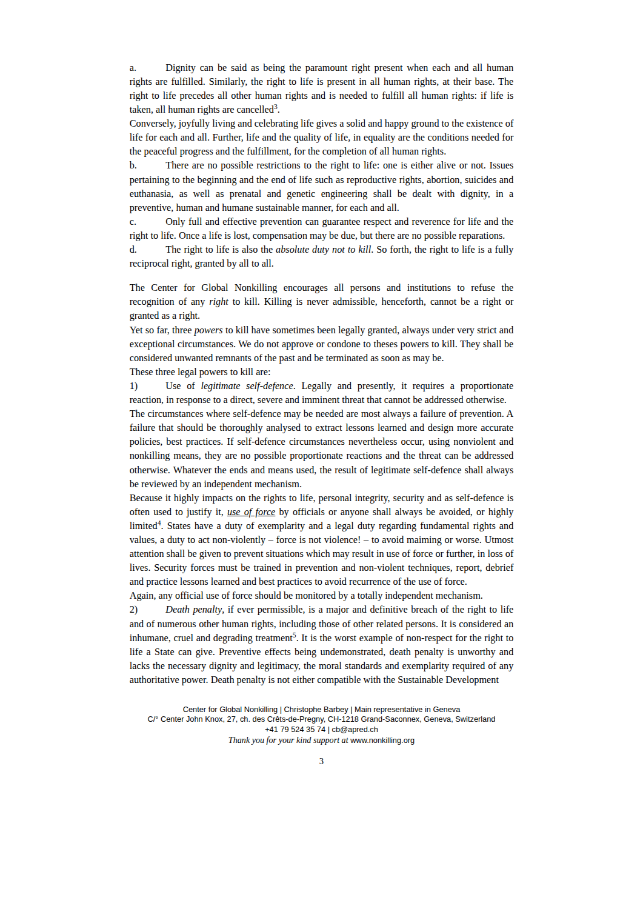a. Dignity can be said as being the paramount right present when each and all human rights are fulfilled. Similarly, the right to life is present in all human rights, at their base. The right to life precedes all other human rights and is needed to fulfill all human rights: if life is taken, all human rights are cancelled3.
Conversely, joyfully living and celebrating life gives a solid and happy ground to the existence of life for each and all. Further, life and the quality of life, in equality are the conditions needed for the peaceful progress and the fulfillment, for the completion of all human rights.
b. There are no possible restrictions to the right to life: one is either alive or not. Issues pertaining to the beginning and the end of life such as reproductive rights, abortion, suicides and euthanasia, as well as prenatal and genetic engineering shall be dealt with dignity, in a preventive, human and humane sustainable manner, for each and all.
c. Only full and effective prevention can guarantee respect and reverence for life and the right to life. Once a life is lost, compensation may be due, but there are no possible reparations.
d. The right to life is also the absolute duty not to kill. So forth, the right to life is a fully reciprocal right, granted by all to all.
The Center for Global Nonkilling encourages all persons and institutions to refuse the recognition of any right to kill. Killing is never admissible, henceforth, cannot be a right or granted as a right.
Yet so far, three powers to kill have sometimes been legally granted, always under very strict and exceptional circumstances. We do not approve or condone to theses powers to kill. They shall be considered unwanted remnants of the past and be terminated as soon as may be.
These three legal powers to kill are:
1) Use of legitimate self-defence. Legally and presently, it requires a proportionate reaction, in response to a direct, severe and imminent threat that cannot be addressed otherwise.
The circumstances where self-defence may be needed are most always a failure of prevention. A failure that should be thoroughly analysed to extract lessons learned and design more accurate policies, best practices. If self-defence circumstances nevertheless occur, using nonviolent and nonkilling means, they are no possible proportionate reactions and the threat can be addressed otherwise. Whatever the ends and means used, the result of legitimate self-defence shall always be reviewed by an independent mechanism.
Because it highly impacts on the rights to life, personal integrity, security and as self-defence is often used to justify it, use of force by officials or anyone shall always be avoided, or highly limited4. States have a duty of exemplarity and a legal duty regarding fundamental rights and values, a duty to act non-violently – force is not violence! – to avoid maiming or worse. Utmost attention shall be given to prevent situations which may result in use of force or further, in loss of lives. Security forces must be trained in prevention and non-violent techniques, report, debrief and practice lessons learned and best practices to avoid recurrence of the use of force.
Again, any official use of force should be monitored by a totally independent mechanism.
2) Death penalty, if ever permissible, is a major and definitive breach of the right to life and of numerous other human rights, including those of other related persons. It is considered an inhumane, cruel and degrading treatment5. It is the worst example of non-respect for the right to life a State can give. Preventive effects being undemonstrated, death penalty is unworthy and lacks the necessary dignity and legitimacy, the moral standards and exemplarity required of any authoritative power. Death penalty is not either compatible with the Sustainable Development
Center for Global Nonkilling | Christophe Barbey | Main representative in Geneva
C/° Center John Knox, 27, ch. des Crêts-de-Pregny, CH-1218 Grand-Saconnex, Geneva, Switzerland
+41 79 524 35 74 | cb@apred.ch
Thank you for your kind support at www.nonkilling.org
3